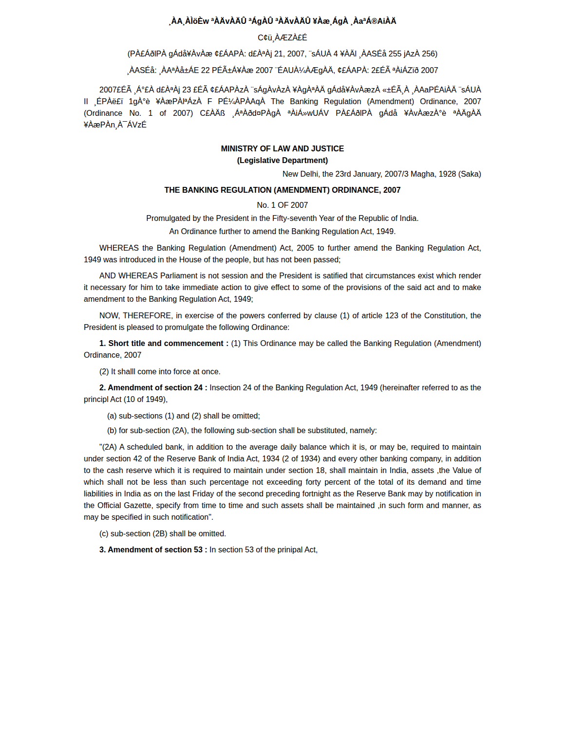¸ÀA¸ÀÌöÈw ªÀÄvÀÄÛ ªÁgÀÛ ªÀÄvÀÄÛ ¥Àæ¸ÁgÀ ¸ÀaªÁ®AiÀÄ
C¢ü¸ÀÆZÀ£É
(PÀ£ÁðlPÀ gÁdå¥ÀvÀæ ¢£ÁAPÀ: d£ÀªÀj 21, 2007, ¨sÁUÀ 4 ¥ÀÄl ¸ÀASÉå 255 jAzÀ 256)
¸ÀASÉå: ¸ÀAªÀå±ÁE 22 PÉÃ±Á¥Àæ 2007 ¨ÉAUÀ¼ÀÆgÀÄ, ¢£ÁAPÀ: 2£ÉÃ ªÀiÁZïð 2007
2007£ÉÃ ¸Á°£À d£ÀªÀj 23 £ÉÃ ¢£ÁAPÀzÀ ¨sÁgÀvÀzÀ ¥ÀgÀªÀÄ gÁdå¥ÀvÀæzÀ «±ÉÃ¸À ¸ÀAaPÉAiÀÄ ¨sÁUÀ II ¸ÉPÀë£ï 1gÀ°è ¥ÀæPÀlªÁzÀ F PÉ¼ÀPÀAqÀ The Banking Regulation (Amendment) Ordinance, 2007 (Ordinance No. 1 of 2007) C£ÀÄß ¸ÁªÀðd¤PÀgÀ ªÀiÁ»wUÁV PÀ£ÁðlPÀ gÁdå ¥ÀvÀæzÀ°è ªÀÄgÀÄ ¥ÀæPÀn¸À¯ÁVzÉ
MINISTRY OF LAW AND JUSTICE
(Legislative Department)
New Delhi, the 23rd January, 2007/3 Magha, 1928 (Saka)
THE BANKING REGULATION (AMENDMENT) ORDINANCE, 2007
No. 1 OF 2007
Promulgated by the President in the Fifty-seventh Year of the Republic of India.
An Ordinance further to amend the Banking Regulation Act, 1949.
WHEREAS the Banking Regulation (Amendment) Act, 2005 to further amend the Banking Regulation Act, 1949 was introduced in the House of the people, but has not been passed;
AND WHEREAS Parliament is not session and the President is satified that circumstances exist which render it necessary for him to take immediate action to give effect to some of the provisions of the said act and to make amendment to the Banking Regulation Act, 1949;
NOW, THEREFORE, in exercise of the powers conferred by clause (1) of article 123 of the Constitution, the President is pleased to promulgate the following Ordinance:
1. Short title and commencement : (1) This Ordinance may be called the Banking Regulation (Amendment) Ordinance, 2007
(2) It shalll come into force at once.
2. Amendment of section 24 : Insection 24 of the Banking Regulation Act, 1949 (hereinafter referred to as the principl Act (10 of 1949),
(a) sub-sections (1) and (2) shall be omitted;
(b) for sub-section (2A), the following sub-section shall be substituted, namely:
"(2A) A scheduled bank, in addition to the average daily balance which it is, or may be, required to maintain under section 42 of the Reserve Bank of India Act, 1934 (2 of 1934) and every other banking company, in addition to the cash reserve which it is required to maintain under section 18, shall maintain in India, assets ,the Value of which shall not be less than such percentage not exceeding forty percent of the total of its demand and time liabilities in India as on the last Friday of the second preceding fortnight as the Reserve Bank may by notification in the Official Gazette, specify from time to time and such assets shall be maintained ,in such form and manner, as may be specified in such notification".
(c) sub-section (2B) shall be omitted.
3. Amendment of section 53 : In section 53 of the prinipal Act,